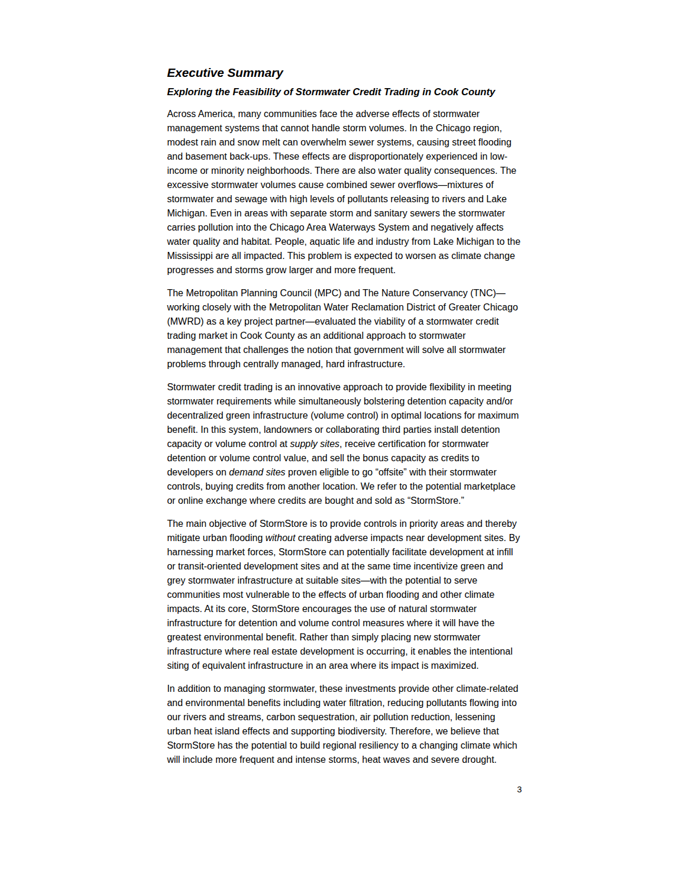Executive Summary
Exploring the Feasibility of Stormwater Credit Trading in Cook County
Across America, many communities face the adverse effects of stormwater management systems that cannot handle storm volumes. In the Chicago region, modest rain and snow melt can overwhelm sewer systems, causing street flooding and basement back-ups. These effects are disproportionately experienced in low-income or minority neighborhoods. There are also water quality consequences. The excessive stormwater volumes cause combined sewer overflows—mixtures of stormwater and sewage with high levels of pollutants releasing to rivers and Lake Michigan. Even in areas with separate storm and sanitary sewers the stormwater carries pollution into the Chicago Area Waterways System and negatively affects water quality and habitat. People, aquatic life and industry from Lake Michigan to the Mississippi are all impacted. This problem is expected to worsen as climate change progresses and storms grow larger and more frequent.
The Metropolitan Planning Council (MPC) and The Nature Conservancy (TNC)—working closely with the Metropolitan Water Reclamation District of Greater Chicago (MWRD) as a key project partner—evaluated the viability of a stormwater credit trading market in Cook County as an additional approach to stormwater management that challenges the notion that government will solve all stormwater problems through centrally managed, hard infrastructure.
Stormwater credit trading is an innovative approach to provide flexibility in meeting stormwater requirements while simultaneously bolstering detention capacity and/or decentralized green infrastructure (volume control) in optimal locations for maximum benefit. In this system, landowners or collaborating third parties install detention capacity or volume control at supply sites, receive certification for stormwater detention or volume control value, and sell the bonus capacity as credits to developers on demand sites proven eligible to go “offsite” with their stormwater controls, buying credits from another location. We refer to the potential marketplace or online exchange where credits are bought and sold as “StormStore.”
The main objective of StormStore is to provide controls in priority areas and thereby mitigate urban flooding without creating adverse impacts near development sites. By harnessing market forces, StormStore can potentially facilitate development at infill or transit-oriented development sites and at the same time incentivize green and grey stormwater infrastructure at suitable sites—with the potential to serve communities most vulnerable to the effects of urban flooding and other climate impacts. At its core, StormStore encourages the use of natural stormwater infrastructure for detention and volume control measures where it will have the greatest environmental benefit. Rather than simply placing new stormwater infrastructure where real estate development is occurring, it enables the intentional siting of equivalent infrastructure in an area where its impact is maximized.
In addition to managing stormwater, these investments provide other climate-related and environmental benefits including water filtration, reducing pollutants flowing into our rivers and streams, carbon sequestration, air pollution reduction, lessening urban heat island effects and supporting biodiversity. Therefore, we believe that StormStore has the potential to build regional resiliency to a changing climate which will include more frequent and intense storms, heat waves and severe drought.
3